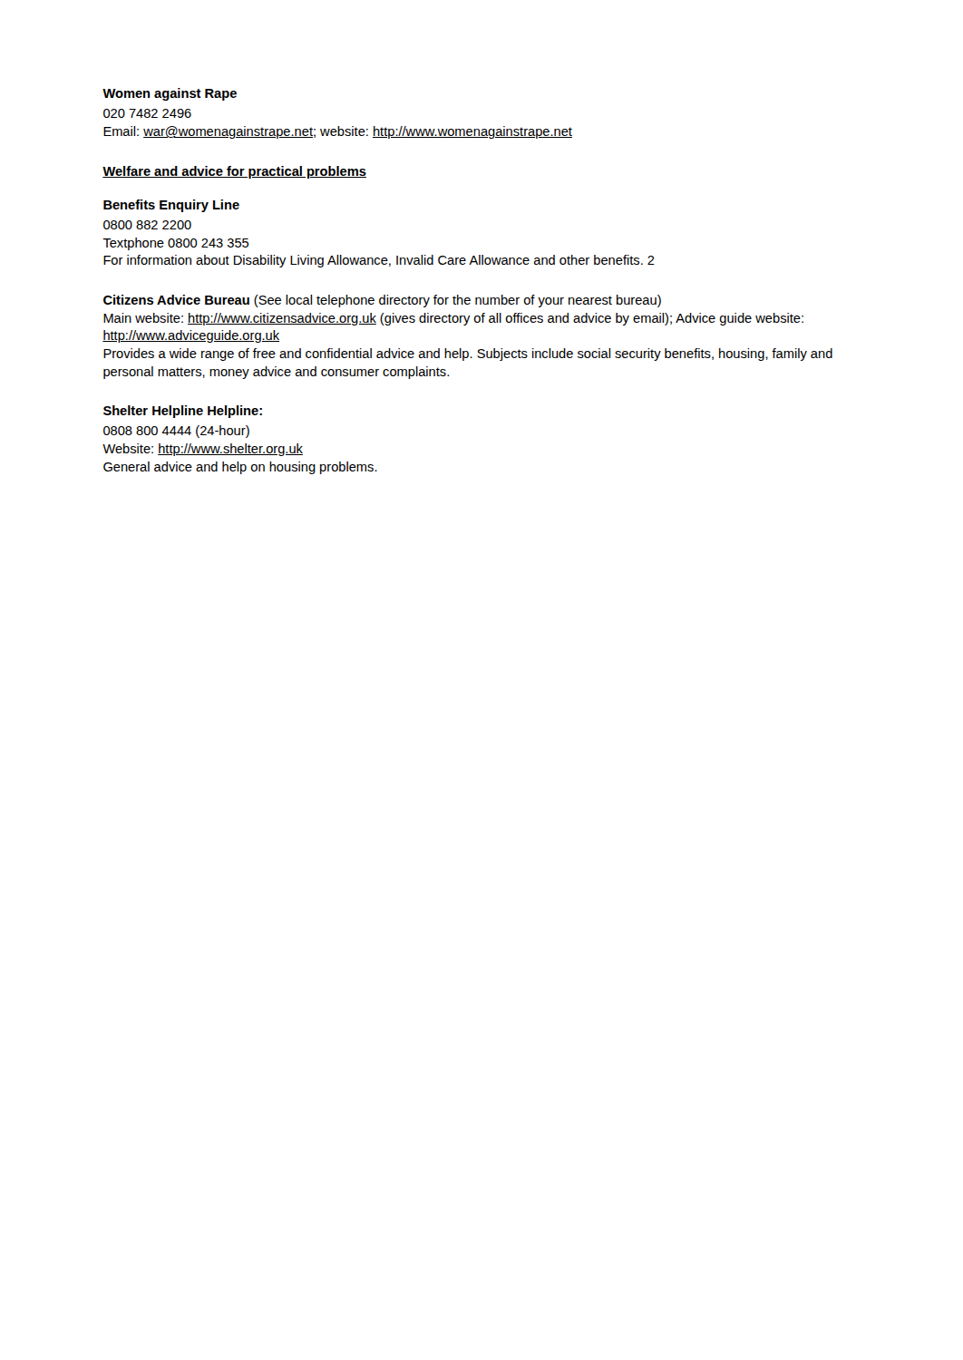Women against Rape
020 7482 2496
Email: war@womenagainstrape.net; website: http://www.womenagainstrape.net
Welfare and advice for practical problems
Benefits Enquiry Line
0800 882 2200
Textphone 0800 243 355
For information about Disability Living Allowance, Invalid Care Allowance and other benefits. 2
Citizens Advice Bureau (See local telephone directory for the number of your nearest bureau)
Main website: http://www.citizensadvice.org.uk (gives directory of all offices and advice by email); Advice guide website: http://www.adviceguide.org.uk
Provides a wide range of free and confidential advice and help. Subjects include social security benefits, housing, family and personal matters, money advice and consumer complaints.
Shelter Helpline Helpline:
0808 800 4444 (24-hour)
Website: http://www.shelter.org.uk
General advice and help on housing problems.